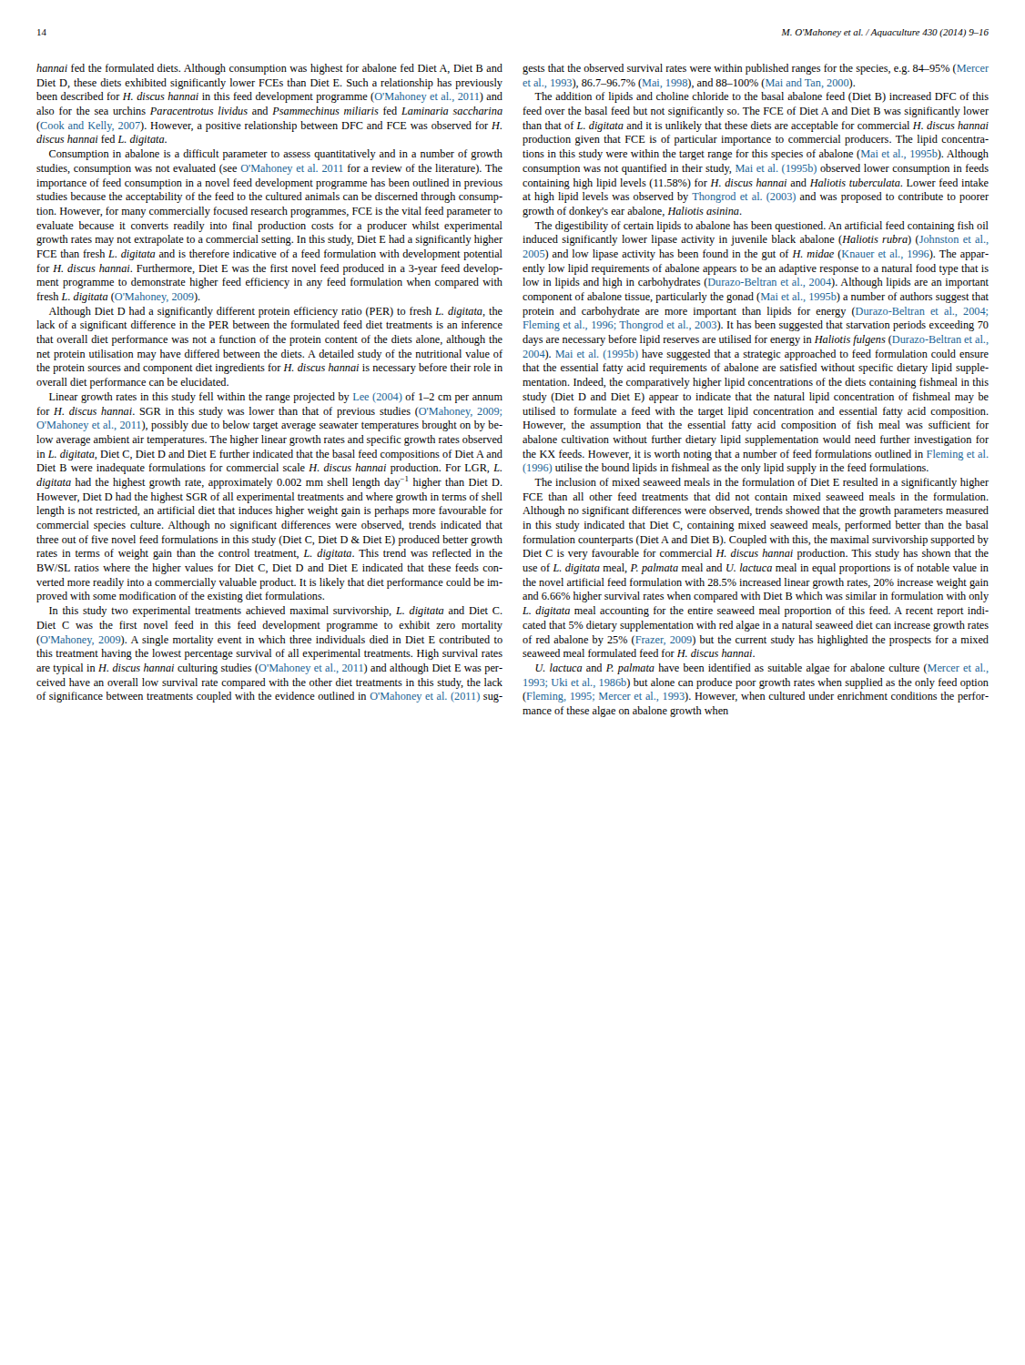14 M. O'Mahoney et al. / Aquaculture 430 (2014) 9–16
hannai fed the formulated diets. Although consumption was highest for abalone fed Diet A, Diet B and Diet D, these diets exhibited significantly lower FCEs than Diet E. Such a relationship has previously been described for H. discus hannai in this feed development programme (O'Mahoney et al., 2011) and also for the sea urchins Paracentrotus lividus and Psammechinus miliaris fed Laminaria saccharina (Cook and Kelly, 2007). However, a positive relationship between DFC and FCE was observed for H. discus hannai fed L. digitata.
Consumption in abalone is a difficult parameter to assess quantitatively and in a number of growth studies, consumption was not evaluated (see O'Mahoney et al. 2011 for a review of the literature). The importance of feed consumption in a novel feed development programme has been outlined in previous studies because the acceptability of the feed to the cultured animals can be discerned through consumption. However, for many commercially focused research programmes, FCE is the vital feed parameter to evaluate because it converts readily into final production costs for a producer whilst experimental growth rates may not extrapolate to a commercial setting. In this study, Diet E had a significantly higher FCE than fresh L. digitata and is therefore indicative of a feed formulation with development potential for H. discus hannai. Furthermore, Diet E was the first novel feed produced in a 3-year feed development programme to demonstrate higher feed efficiency in any feed formulation when compared with fresh L. digitata (O'Mahoney, 2009).
Although Diet D had a significantly different protein efficiency ratio (PER) to fresh L. digitata, the lack of a significant difference in the PER between the formulated feed diet treatments is an inference that overall diet performance was not a function of the protein content of the diets alone, although the net protein utilisation may have differed between the diets. A detailed study of the nutritional value of the protein sources and component diet ingredients for H. discus hannai is necessary before their role in overall diet performance can be elucidated.
Linear growth rates in this study fell within the range projected by Lee (2004) of 1–2 cm per annum for H. discus hannai. SGR in this study was lower than that of previous studies (O'Mahoney, 2009; O'Mahoney et al., 2011), possibly due to below target average seawater temperatures brought on by below average ambient air temperatures. The higher linear growth rates and specific growth rates observed in L. digitata, Diet C, Diet D and Diet E further indicated that the basal feed compositions of Diet A and Diet B were inadequate formulations for commercial scale H. discus hannai production. For LGR, L. digitata had the highest growth rate, approximately 0.002 mm shell length day−1 higher than Diet D. However, Diet D had the highest SGR of all experimental treatments and where growth in terms of shell length is not restricted, an artificial diet that induces higher weight gain is perhaps more favourable for commercial species culture. Although no significant differences were observed, trends indicated that three out of five novel feed formulations in this study (Diet C, Diet D & Diet E) produced better growth rates in terms of weight gain than the control treatment, L. digitata. This trend was reflected in the BW/SL ratios where the higher values for Diet C, Diet D and Diet E indicated that these feeds converted more readily into a commercially valuable product. It is likely that diet performance could be improved with some modification of the existing diet formulations.
In this study two experimental treatments achieved maximal survivorship, L. digitata and Diet C. Diet C was the first novel feed in this feed development programme to exhibit zero mortality (O'Mahoney, 2009). A single mortality event in which three individuals died in Diet E contributed to this treatment having the lowest percentage survival of all experimental treatments. High survival rates are typical in H. discus hannai culturing studies (O'Mahoney et al., 2011) and although Diet E was perceived have an overall low survival rate compared with the other diet treatments in this study, the lack of significance between treatments coupled with the evidence outlined in O'Mahoney et al. (2011) suggests that the observed survival rates were within published ranges for the species, e.g. 84–95% (Mercer et al., 1993), 86.7–96.7% (Mai, 1998), and 88–100% (Mai and Tan, 2000).
The addition of lipids and choline chloride to the basal abalone feed (Diet B) increased DFC of this feed over the basal feed but not significantly so. The FCE of Diet A and Diet B was significantly lower than that of L. digitata and it is unlikely that these diets are acceptable for commercial H. discus hannai production given that FCE is of particular importance to commercial producers. The lipid concentrations in this study were within the target range for this species of abalone (Mai et al., 1995b). Although consumption was not quantified in their study, Mai et al. (1995b) observed lower consumption in feeds containing high lipid levels (11.58%) for H. discus hannai and Haliotis tuberculata. Lower feed intake at high lipid levels was observed by Thongrod et al. (2003) and was proposed to contribute to poorer growth of donkey's ear abalone, Haliotis asinina.
The digestibility of certain lipids to abalone has been questioned. An artificial feed containing fish oil induced significantly lower lipase activity in juvenile black abalone (Haliotis rubra) (Johnston et al., 2005) and low lipase activity has been found in the gut of H. midae (Knauer et al., 1996). The apparently low lipid requirements of abalone appears to be an adaptive response to a natural food type that is low in lipids and high in carbohydrates (Durazo-Beltran et al., 2004). Although lipids are an important component of abalone tissue, particularly the gonad (Mai et al., 1995b) a number of authors suggest that protein and carbohydrate are more important than lipids for energy (Durazo-Beltran et al., 2004; Fleming et al., 1996; Thongrod et al., 2003). It has been suggested that starvation periods exceeding 70 days are necessary before lipid reserves are utilised for energy in Haliotis fulgens (Durazo-Beltran et al., 2004). Mai et al. (1995b) have suggested that a strategic approached to feed formulation could ensure that the essential fatty acid requirements of abalone are satisfied without specific dietary lipid supplementation. Indeed, the comparatively higher lipid concentrations of the diets containing fishmeal in this study (Diet D and Diet E) appear to indicate that the natural lipid concentration of fishmeal may be utilised to formulate a feed with the target lipid concentration and essential fatty acid composition. However, the assumption that the essential fatty acid composition of fish meal was sufficient for abalone cultivation without further dietary lipid supplementation would need further investigation for the KX feeds. However, it is worth noting that a number of feed formulations outlined in Fleming et al. (1996) utilise the bound lipids in fishmeal as the only lipid supply in the feed formulations.
The inclusion of mixed seaweed meals in the formulation of Diet E resulted in a significantly higher FCE than all other feed treatments that did not contain mixed seaweed meals in the formulation. Although no significant differences were observed, trends showed that the growth parameters measured in this study indicated that Diet C, containing mixed seaweed meals, performed better than the basal formulation counterparts (Diet A and Diet B). Coupled with this, the maximal survivorship supported by Diet C is very favourable for commercial H. discus hannai production. This study has shown that the use of L. digitata meal, P. palmata meal and U. lactuca meal in equal proportions is of notable value in the novel artificial feed formulation with 28.5% increased linear growth rates, 20% increase weight gain and 6.66% higher survival rates when compared with Diet B which was similar in formulation with only L. digitata meal accounting for the entire seaweed meal proportion of this feed. A recent report indicated that 5% dietary supplementation with red algae in a natural seaweed diet can increase growth rates of red abalone by 25% (Frazer, 2009) but the current study has highlighted the prospects for a mixed seaweed meal formulated feed for H. discus hannai.
U. lactuca and P. palmata have been identified as suitable algae for abalone culture (Mercer et al., 1993; Uki et al., 1986b) but alone can produce poor growth rates when supplied as the only feed option (Fleming, 1995; Mercer et al., 1993). However, when cultured under enrichment conditions the performance of these algae on abalone growth when